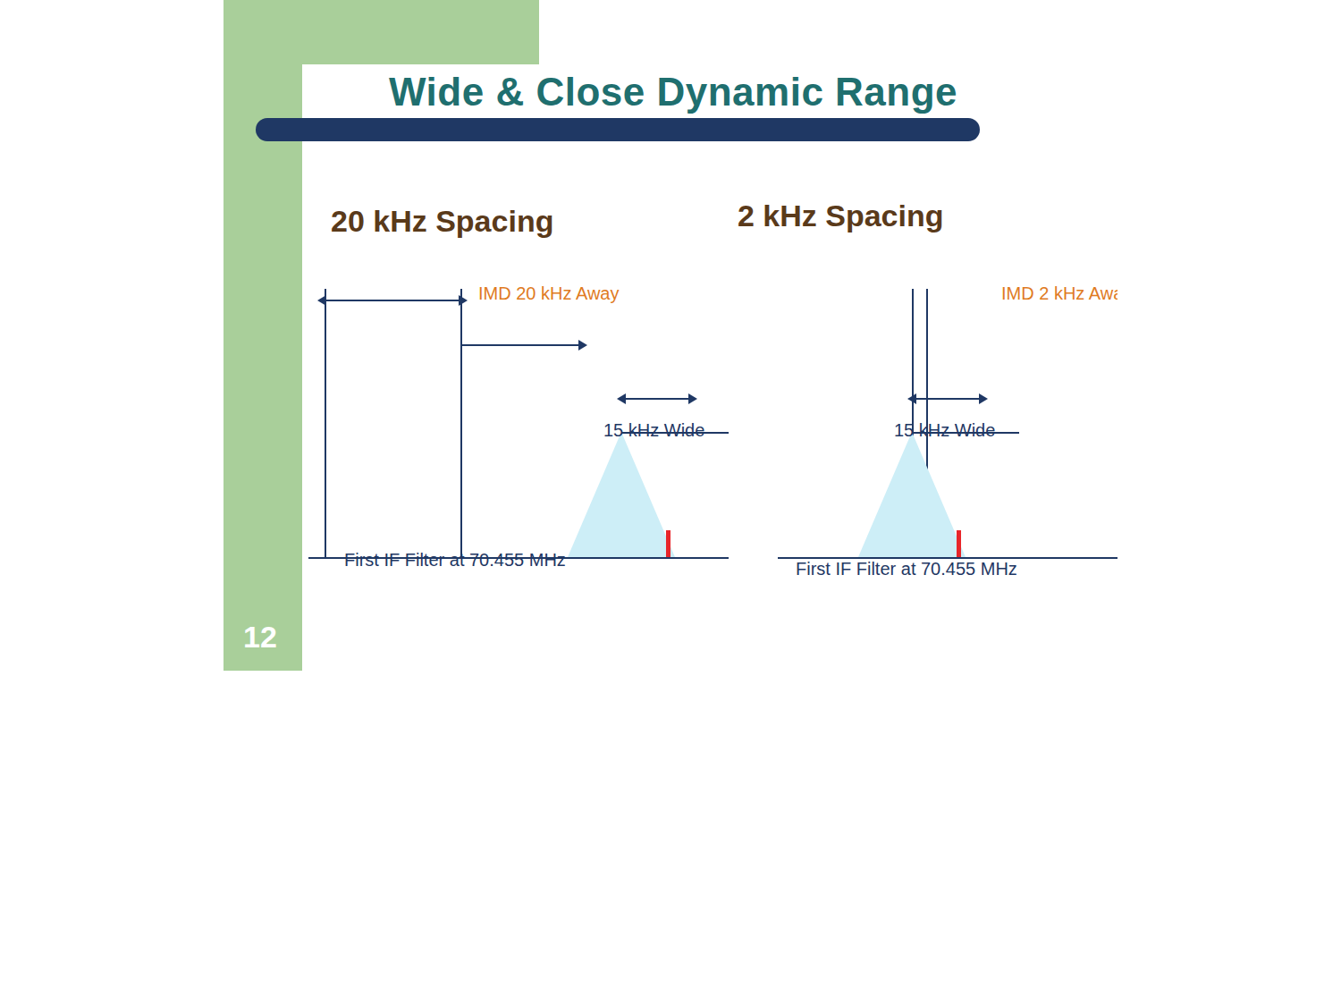Wide & Close Dynamic Range
20 kHz Spacing
2 kHz Spacing
IMD 20 kHz Away
15 kHz Wide
First IF Filter at 70.455 MHz
IMD 2 kHz Away
15 kHz Wide
First IF Filter at 70.455 MHz
12